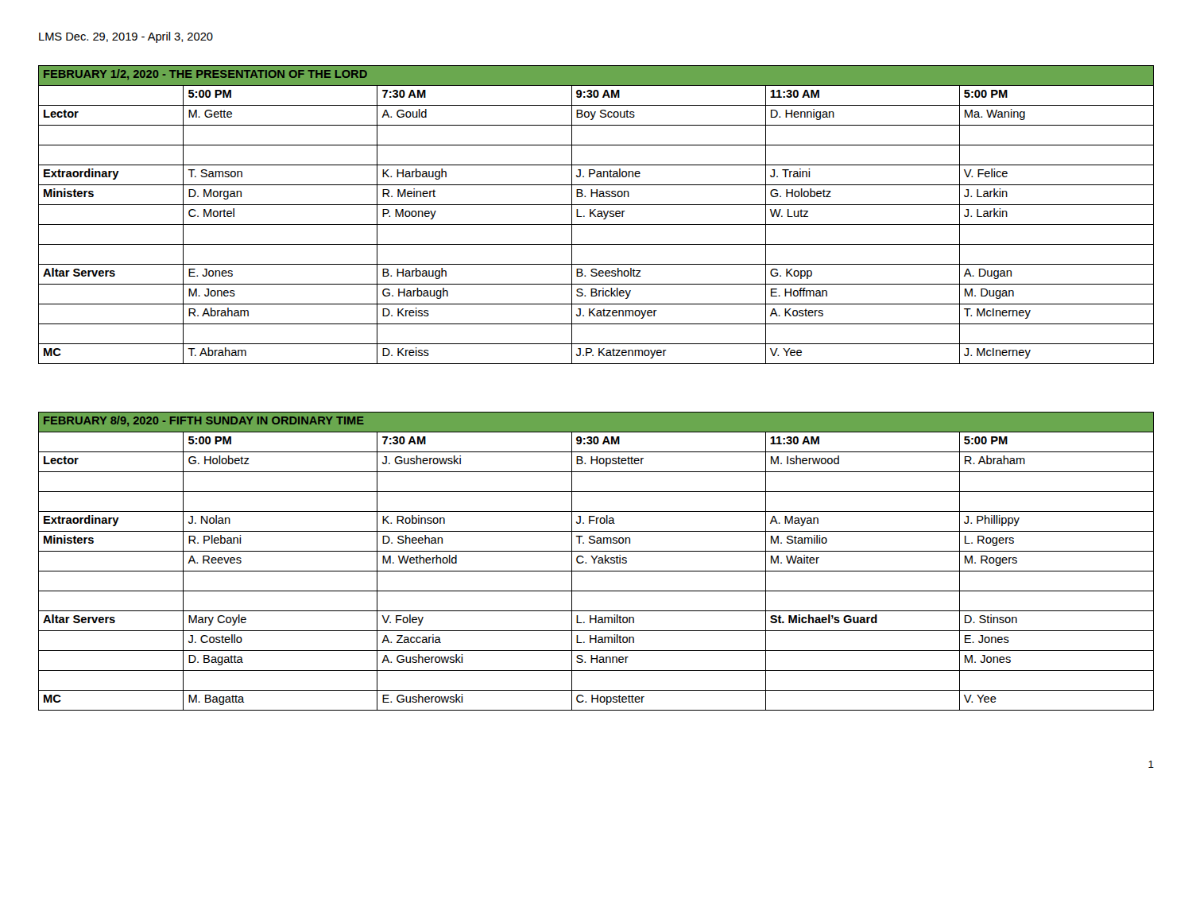LMS Dec. 29, 2019 - April 3, 2020
| FEBRUARY 1/2, 2020 - THE PRESENTATION OF THE LORD |
| | 5:00 PM | 7:30 AM | 9:30 AM | 11:30 AM | 5:00 PM |
| Lector | M. Gette | A. Gould | Boy Scouts | D. Hennigan | Ma. Waning |
| Extraordinary | T. Samson | K. Harbaugh | J. Pantalone | J. Traini | V. Felice |
| Ministers | D. Morgan | R. Meinert | B. Hasson | G. Holobetz | J. Larkin |
| | C. Mortel | P. Mooney | L. Kayser | W. Lutz | J. Larkin |
| Altar Servers | E. Jones | B. Harbaugh | B. Seesholtz | G. Kopp | A. Dugan |
| | M. Jones | G. Harbaugh | S. Brickley | E. Hoffman | M. Dugan |
| | R. Abraham | D. Kreiss | J. Katzenmoyer | A. Kosters | T. McInerney |
| MC | T. Abraham | D. Kreiss | J.P. Katzenmoyer | V. Yee | J. McInerney |
| FEBRUARY 8/9, 2020 - FIFTH SUNDAY IN ORDINARY TIME |
| | 5:00 PM | 7:30 AM | 9:30 AM | 11:30 AM | 5:00 PM |
| Lector | G. Holobetz | J. Gusherowski | B. Hopstetter | M. Isherwood | R. Abraham |
| Extraordinary | J. Nolan | K. Robinson | J. Frola | A. Mayan | J. Phillippy |
| Ministers | R. Plebani | D. Sheehan | T. Samson | M. Stamilio | L. Rogers |
| | A. Reeves | M. Wetherhold | C. Yakstis | M. Waiter | M. Rogers |
| Altar Servers | Mary Coyle | V. Foley | L. Hamilton | St. Michael’s Guard | D. Stinson |
| | J. Costello | A. Zaccaria | L. Hamilton | | E. Jones |
| | D. Bagatta | A. Gusherowski | S. Hanner | | M. Jones |
| MC | M. Bagatta | E. Gusherowski | C. Hopstetter | | V. Yee |
1